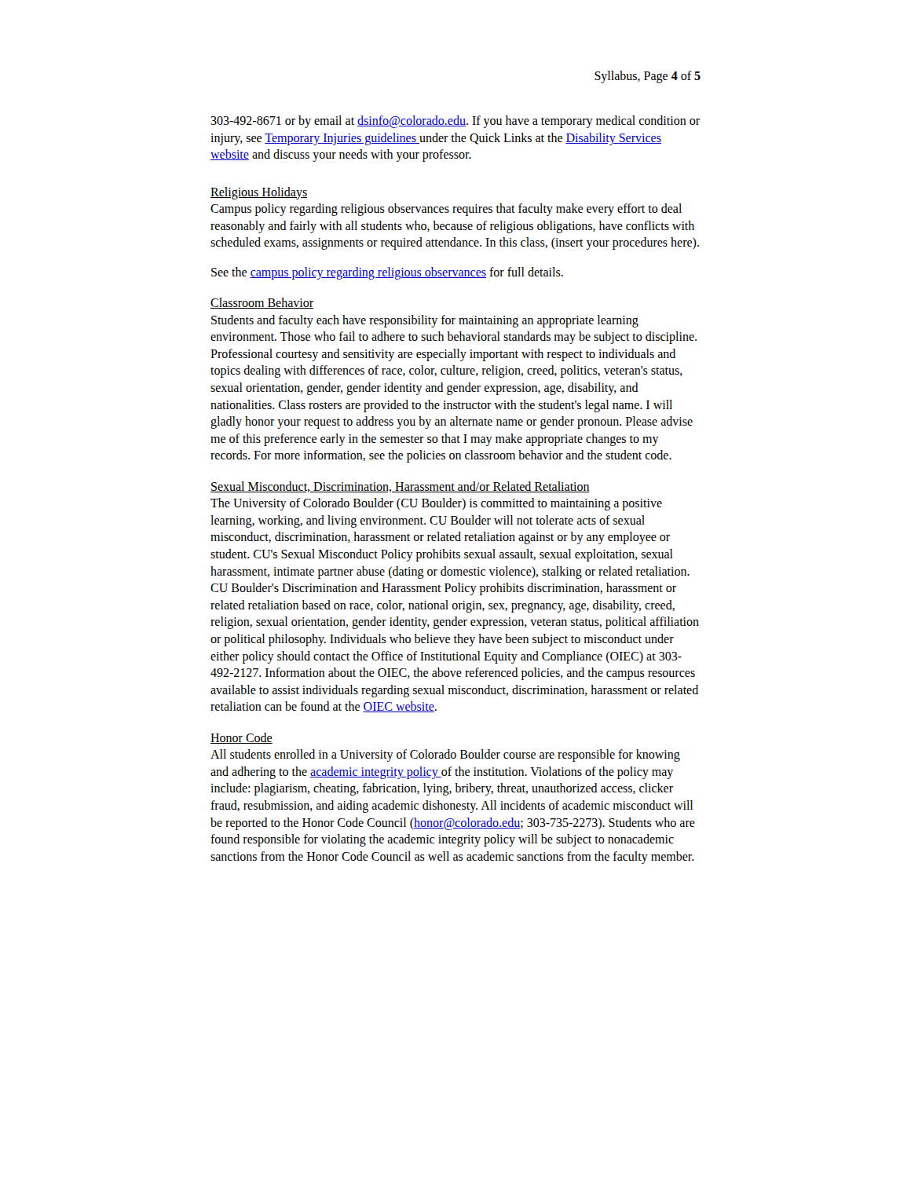Syllabus, Page 4 of 5
303-492-8671 or by email at dsinfo@colorado.edu. If you have a temporary medical condition or injury, see Temporary Injuries guidelines under the Quick Links at the Disability Services website and discuss your needs with your professor.
Religious Holidays
Campus policy regarding religious observances requires that faculty make every effort to deal reasonably and fairly with all students who, because of religious obligations, have conflicts with scheduled exams, assignments or required attendance. In this class, (insert your procedures here).
See the campus policy regarding religious observances for full details.
Classroom Behavior
Students and faculty each have responsibility for maintaining an appropriate learning environment. Those who fail to adhere to such behavioral standards may be subject to discipline. Professional courtesy and sensitivity are especially important with respect to individuals and topics dealing with differences of race, color, culture, religion, creed, politics, veteran's status, sexual orientation, gender, gender identity and gender expression, age, disability, and nationalities. Class rosters are provided to the instructor with the student's legal name. I will gladly honor your request to address you by an alternate name or gender pronoun. Please advise me of this preference early in the semester so that I may make appropriate changes to my records. For more information, see the policies on classroom behavior and the student code.
Sexual Misconduct, Discrimination, Harassment and/or Related Retaliation
The University of Colorado Boulder (CU Boulder) is committed to maintaining a positive learning, working, and living environment. CU Boulder will not tolerate acts of sexual misconduct, discrimination, harassment or related retaliation against or by any employee or student. CU's Sexual Misconduct Policy prohibits sexual assault, sexual exploitation, sexual harassment, intimate partner abuse (dating or domestic violence), stalking or related retaliation. CU Boulder's Discrimination and Harassment Policy prohibits discrimination, harassment or related retaliation based on race, color, national origin, sex, pregnancy, age, disability, creed, religion, sexual orientation, gender identity, gender expression, veteran status, political affiliation or political philosophy. Individuals who believe they have been subject to misconduct under either policy should contact the Office of Institutional Equity and Compliance (OIEC) at 303-492-2127. Information about the OIEC, the above referenced policies, and the campus resources available to assist individuals regarding sexual misconduct, discrimination, harassment or related retaliation can be found at the OIEC website.
Honor Code
All students enrolled in a University of Colorado Boulder course are responsible for knowing and adhering to the academic integrity policy of the institution. Violations of the policy may include: plagiarism, cheating, fabrication, lying, bribery, threat, unauthorized access, clicker fraud, resubmission, and aiding academic dishonesty. All incidents of academic misconduct will be reported to the Honor Code Council (honor@colorado.edu; 303-735-2273). Students who are found responsible for violating the academic integrity policy will be subject to nonacademic sanctions from the Honor Code Council as well as academic sanctions from the faculty member.